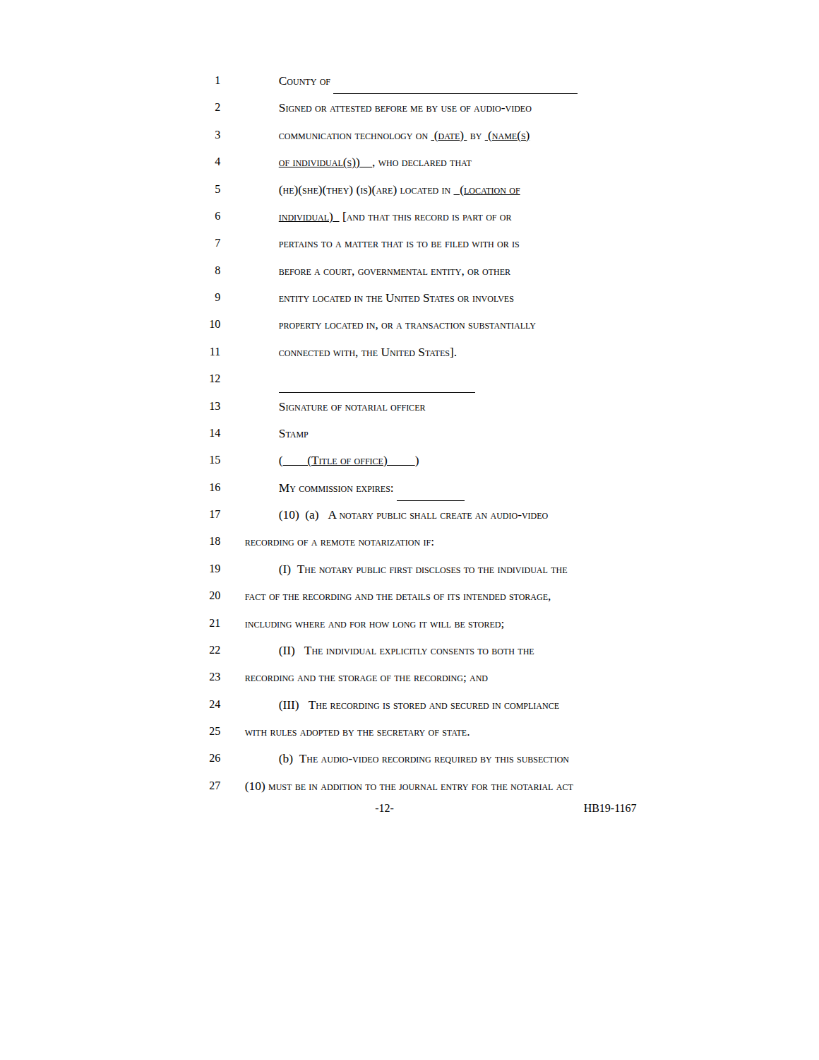| 1 | County of |
| 2 | Signed or attested before me by use of audio-video |
| 3 | communication technology on ( date ) by ( name(s) |
| 4 | of individual(s)) , who declared that |
| 5 | (he)(she)(they) (is)(are) located in ( location of |
| 6 | individual) [ and that this record is part of or |
| 7 | pertains to a matter that is to be filed with or is |
| 8 | before a court, governmental entity, or other |
| 9 | entity located in the United States or involves |
| 10 | property located in, or a transaction substantially |
| 11 | connected with, the United States ]. |
| 12 | |
| 13 | Signature of notarial officer |
| 14 | Stamp |
| 15 | ( ( Title of office ) ) |
| 16 | My commission expires: |
| 17 | (10) (a) A notary public shall create an audio-video |
| 18 | recording of a remote notarization if: |
| 19 | (I) The notary public first discloses to the individual the |
| 20 | fact of the recording and the details of its intended storage, |
| 21 | including where and for how long it will be stored; |
| 22 | (II) The individual explicitly consents to both the |
| 23 | recording and the storage of the recording; and |
| 24 | (III) The recording is stored and secured in compliance |
| 25 | with rules adopted by the secretary of state. |
| 26 | (b) The audio-video recording required by this subsection |
| 27 | (10) must be in addition to the journal entry for the notarial act |
HB19-1167
-12-